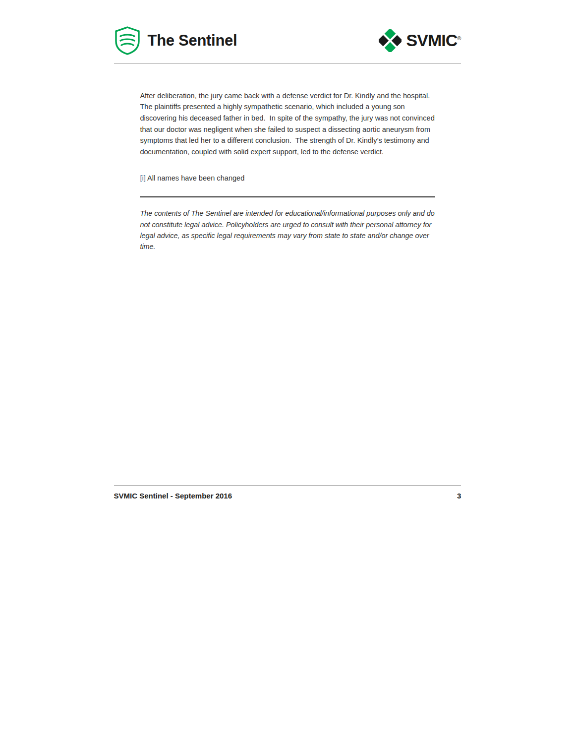The Sentinel
SVMIC®
After deliberation, the jury came back with a defense verdict for Dr. Kindly and the hospital. The plaintiffs presented a highly sympathetic scenario, which included a young son discovering his deceased father in bed. In spite of the sympathy, the jury was not convinced that our doctor was negligent when she failed to suspect a dissecting aortic aneurysm from symptoms that led her to a different conclusion. The strength of Dr. Kindly’s testimony and documentation, coupled with solid expert support, led to the defense verdict.
[i] All names have been changed
The contents of The Sentinel are intended for educational/informational purposes only and do not constitute legal advice. Policyholders are urged to consult with their personal attorney for legal advice, as specific legal requirements may vary from state to state and/or change over time.
SVMIC Sentinel - September 2016 3